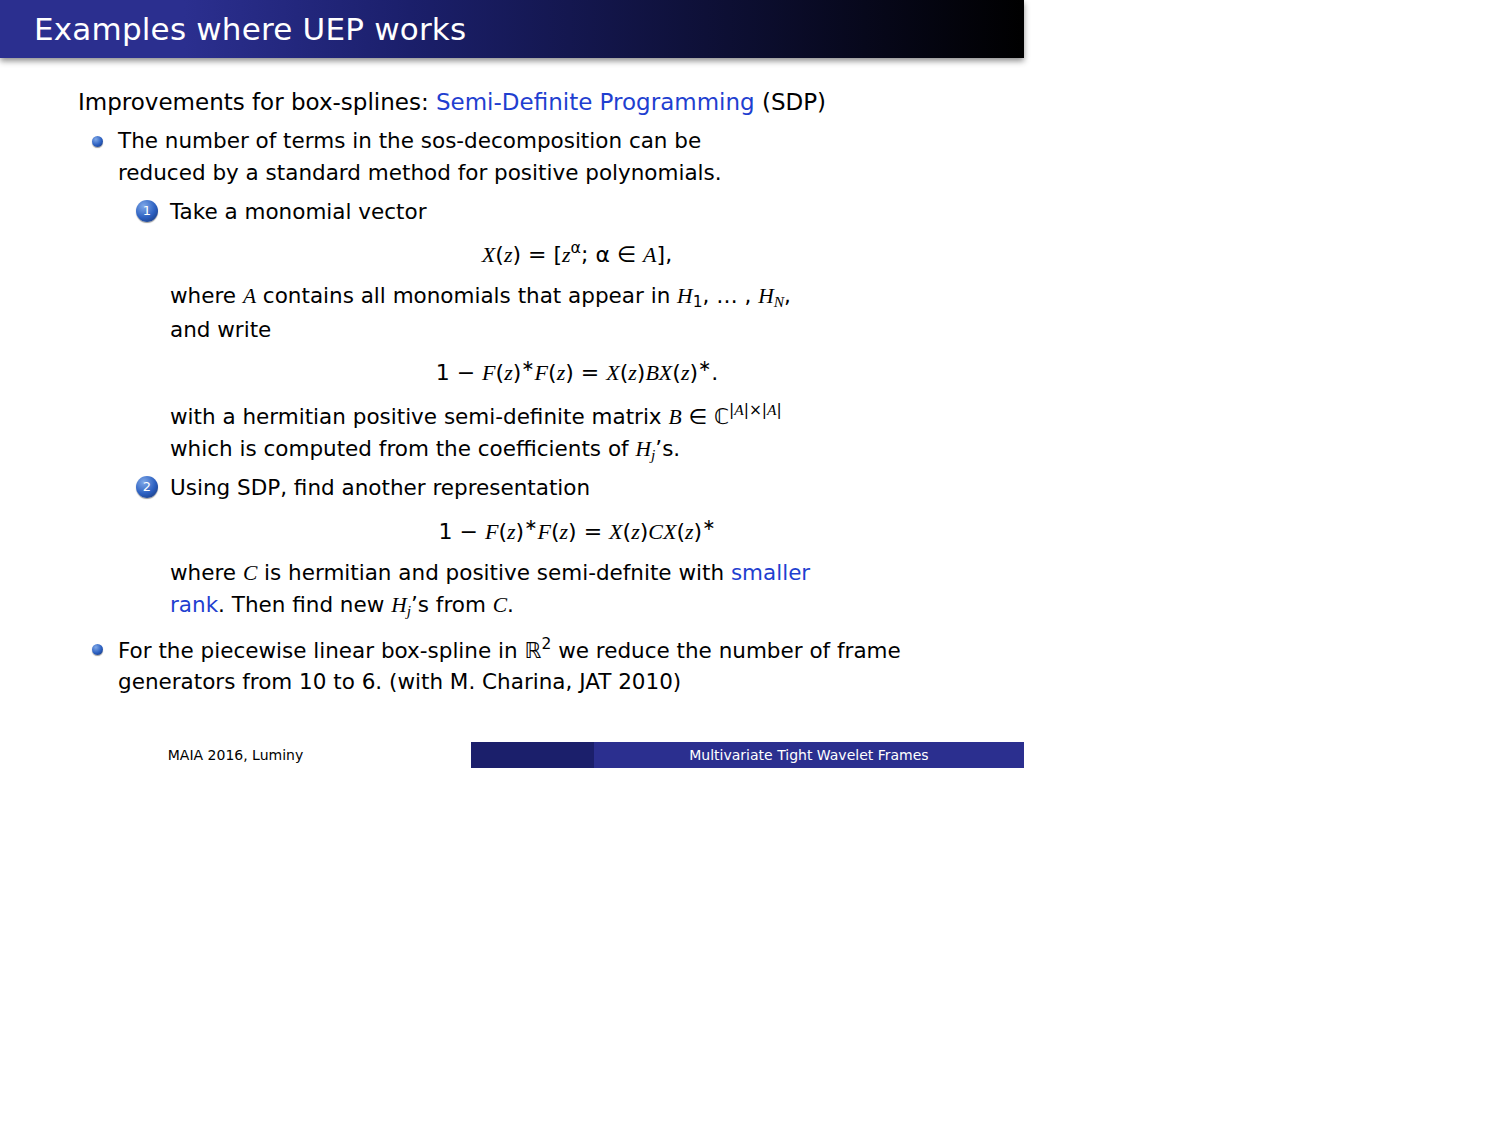Examples where UEP works
Improvements for box-splines: Semi-Definite Programming (SDP)
The number of terms in the sos-decomposition can be
reduced by a standard method for positive polynomials.
Take a monomial vector
X(z) = [zα; α ∈ A],
where A contains all monomials that appear in H 1, … , HN,
and write
1 − F(z)∗F(z) = X(z)BX(z)∗.
with a hermitian positive semi-definite matrix B ∈ ℂ|A|×|A|
which is computed from the coefficients of Hj’s.
Using SDP, find another representation
1 − F(z)∗F(z) = X(z)CX(z)∗
where C is hermitian and positive semi-defnite with smaller
rank. Then find new Hj’s from C.
For the piecewise linear box-spline in ℝ2 we reduce the number of frame
generators from 10 to 6. (with M. Charina, JAT 2010)
MAIA 2016, Luminy
Multivariate Tight Wavelet Frames